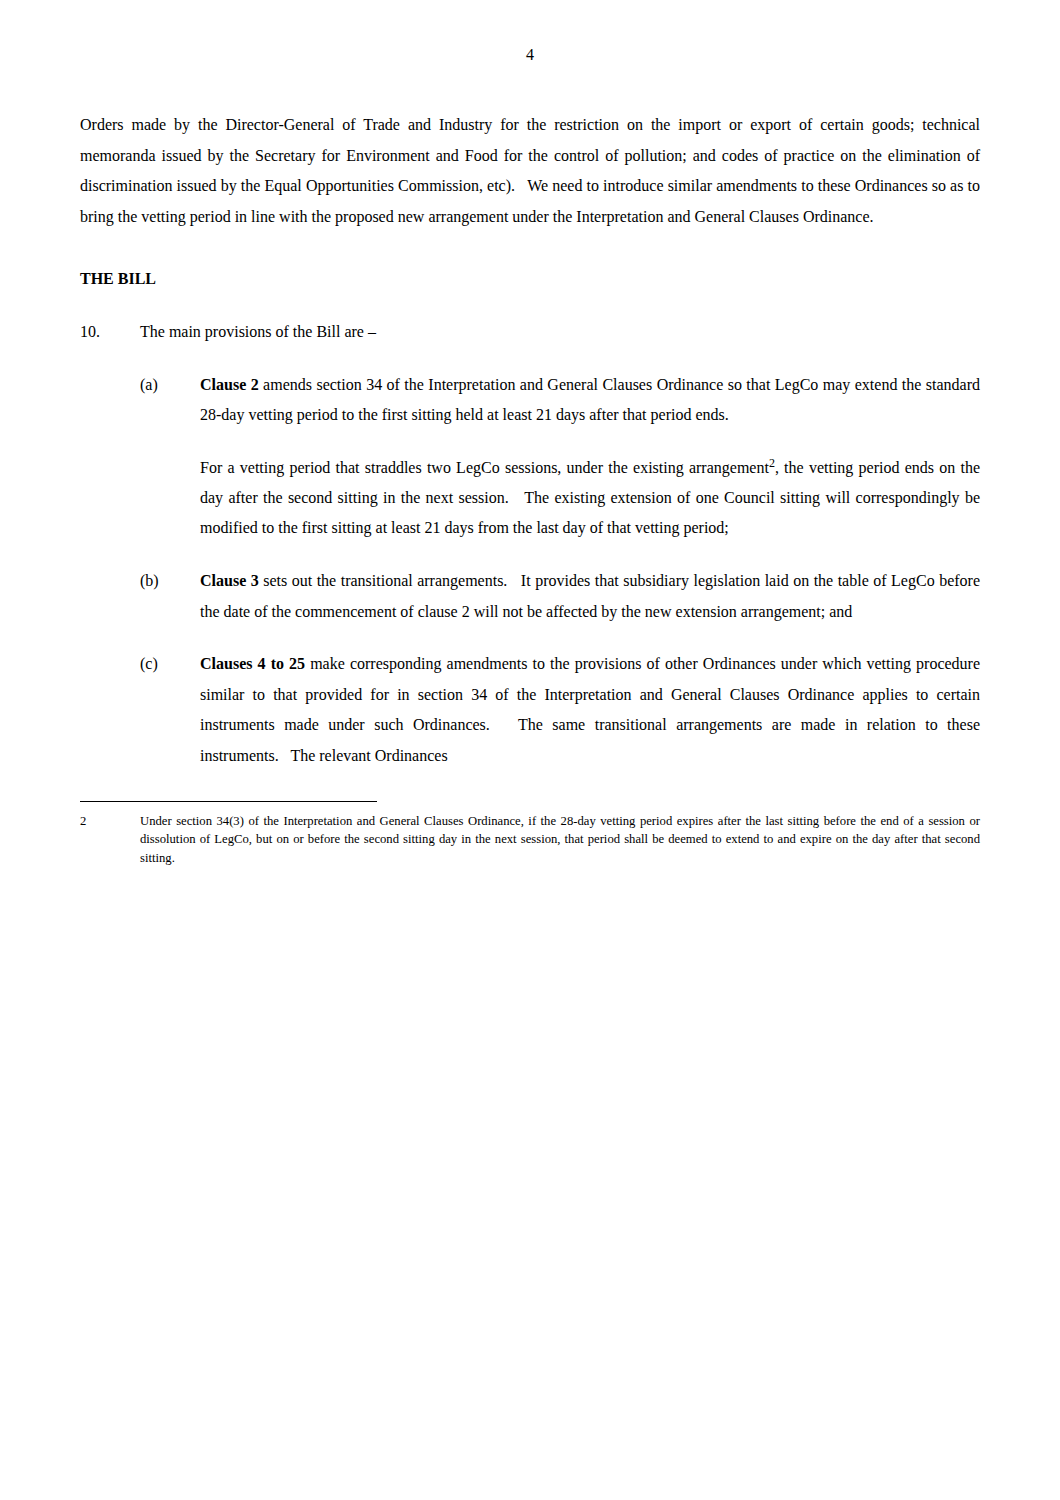4
Orders made by the Director-General of Trade and Industry for the restriction on the import or export of certain goods; technical memoranda issued by the Secretary for Environment and Food for the control of pollution; and codes of practice on the elimination of discrimination issued by the Equal Opportunities Commission, etc). We need to introduce similar amendments to these Ordinances so as to bring the vetting period in line with the proposed new arrangement under the Interpretation and General Clauses Ordinance.
THE BILL
10.
The main provisions of the Bill are –
(a)
Clause 2 amends section 34 of the Interpretation and General Clauses Ordinance so that LegCo may extend the standard 28-day vetting period to the first sitting held at least 21 days after that period ends.
For a vetting period that straddles two LegCo sessions, under the existing arrangement2, the vetting period ends on the day after the second sitting in the next session. The existing extension of one Council sitting will correspondingly be modified to the first sitting at least 21 days from the last day of that vetting period;
(b)
Clause 3 sets out the transitional arrangements. It provides that subsidiary legislation laid on the table of LegCo before the date of the commencement of clause 2 will not be affected by the new extension arrangement; and
(c)
Clauses 4 to 25 make corresponding amendments to the provisions of other Ordinances under which vetting procedure similar to that provided for in section 34 of the Interpretation and General Clauses Ordinance applies to certain instruments made under such Ordinances. The same transitional arrangements are made in relation to these instruments. The relevant Ordinances
2
Under section 34(3) of the Interpretation and General Clauses Ordinance, if the 28-day vetting period expires after the last sitting before the end of a session or dissolution of LegCo, but on or before the second sitting day in the next session, that period shall be deemed to extend to and expire on the day after that second sitting.